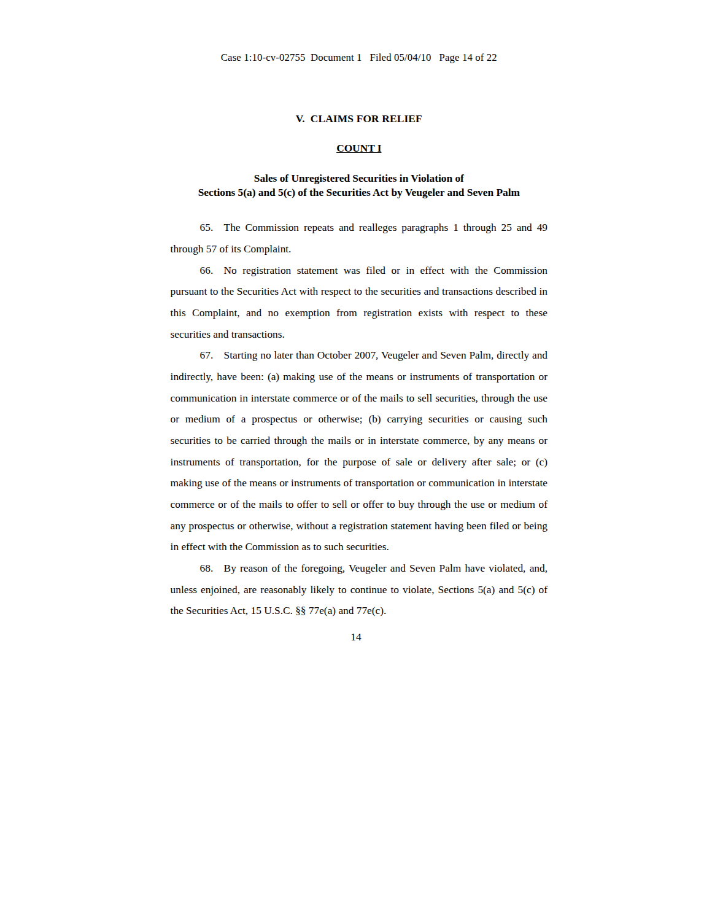Case 1:10-cv-02755 Document 1 Filed 05/04/10 Page 14 of 22
V. CLAIMS FOR RELIEF
COUNT I
Sales of Unregistered Securities in Violation of
Sections 5(a) and 5(c) of the Securities Act by Veugeler and Seven Palm
65. The Commission repeats and realleges paragraphs 1 through 25 and 49 through 57 of its Complaint.
66. No registration statement was filed or in effect with the Commission pursuant to the Securities Act with respect to the securities and transactions described in this Complaint, and no exemption from registration exists with respect to these securities and transactions.
67. Starting no later than October 2007, Veugeler and Seven Palm, directly and indirectly, have been: (a) making use of the means or instruments of transportation or communication in interstate commerce or of the mails to sell securities, through the use or medium of a prospectus or otherwise; (b) carrying securities or causing such securities to be carried through the mails or in interstate commerce, by any means or instruments of transportation, for the purpose of sale or delivery after sale; or (c) making use of the means or instruments of transportation or communication in interstate commerce or of the mails to offer to sell or offer to buy through the use or medium of any prospectus or otherwise, without a registration statement having been filed or being in effect with the Commission as to such securities.
68. By reason of the foregoing, Veugeler and Seven Palm have violated, and, unless enjoined, are reasonably likely to continue to violate, Sections 5(a) and 5(c) of the Securities Act, 15 U.S.C. §§ 77e(a) and 77e(c).
14